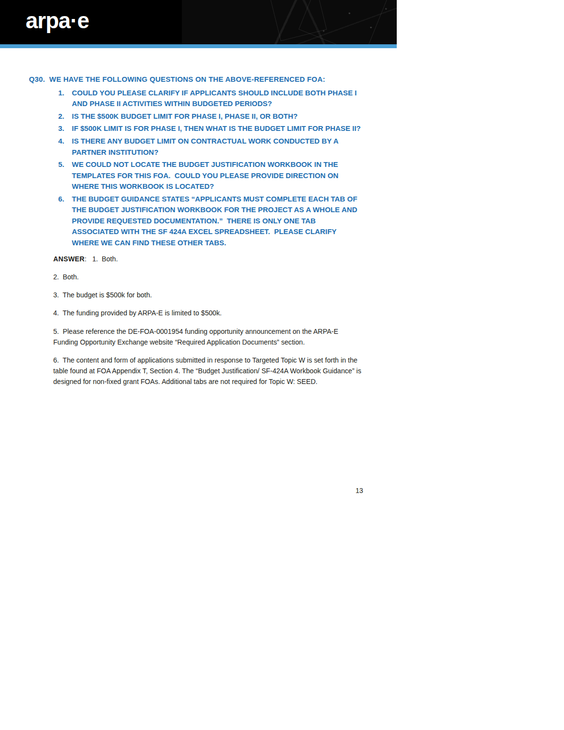arpa·e
Q30. We have the following questions on the above-referenced FOA:
Could you please clarify if applicants should include both Phase I and Phase II activities within budgeted periods?
Is the $500k budget limit for Phase I, Phase II, or both?
If $500k limit is for Phase I, then what is the budget limit for Phase II?
Is there any budget limit on contractual work conducted by a partner institution?
We could not locate the Budget Justification Workbook in the templates for this FOA. Could you please provide direction on where this workbook is located?
The budget guidance states “Applicants must complete each tab of the Budget Justification Workbook for the project as a whole and provide requested documentation.” There is only one tab associated with the SF 424A excel spreadsheet. Please clarify where we can find these other tabs.
ANSWER: 1. Both.
2. Both.
3. The budget is $500k for both.
4. The funding provided by ARPA-E is limited to $500k.
5. Please reference the DE-FOA-0001954 funding opportunity announcement on the ARPA-E Funding Opportunity Exchange website “Required Application Documents” section.
6. The content and form of applications submitted in response to Targeted Topic W is set forth in the table found at FOA Appendix T, Section 4. The “Budget Justification/ SF-424A Workbook Guidance” is designed for non-fixed grant FOAs. Additional tabs are not required for Topic W: SEED.
13